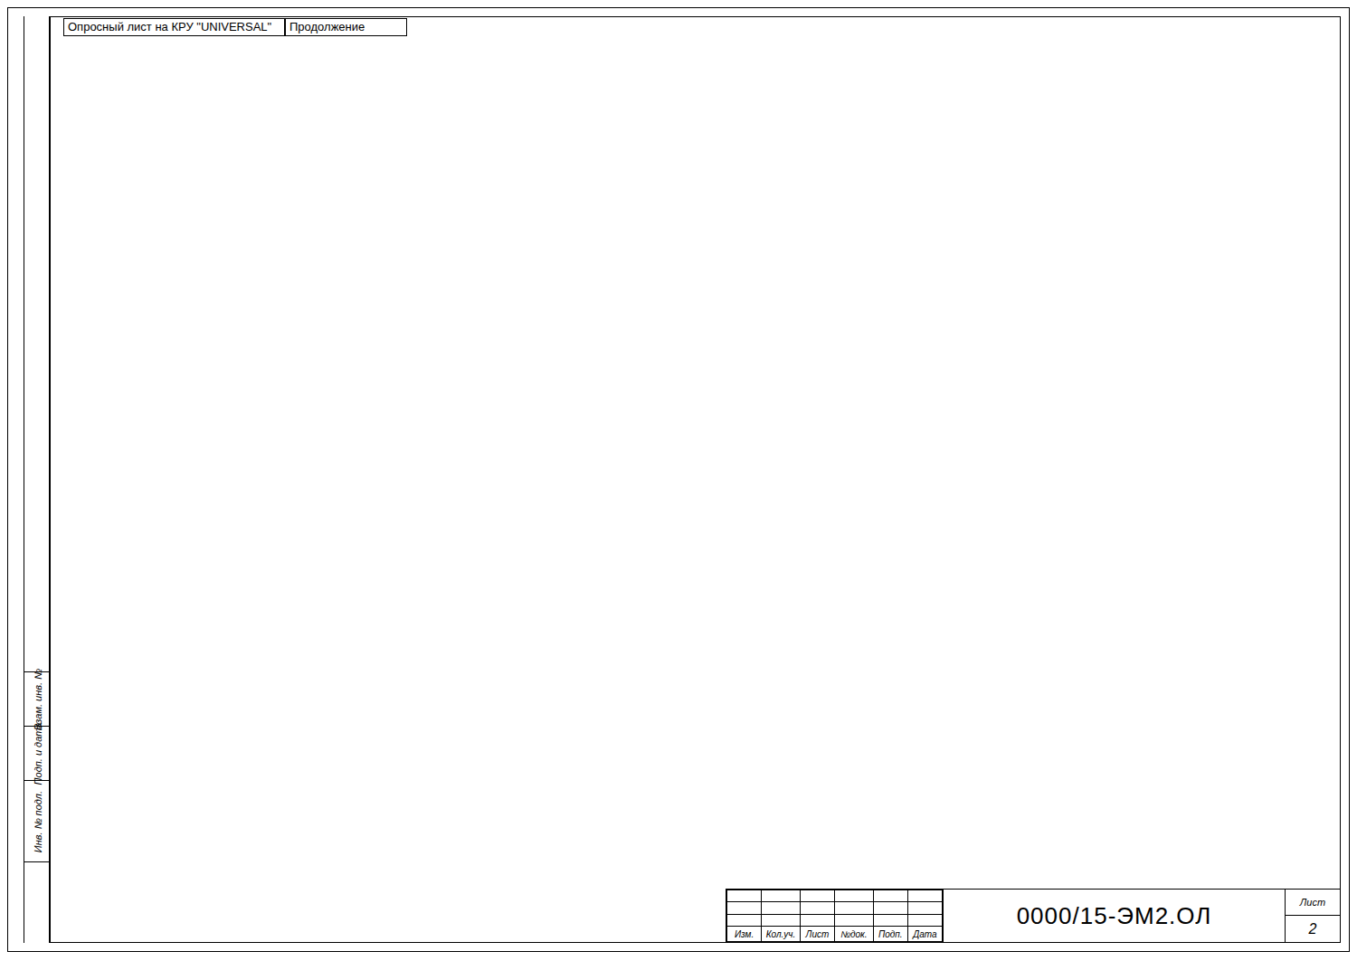Опросный лист на КРУ "UNIVERSAL"
Продолжение
Взам. инв. №
Подп. и дата
Инв. № подл.
| Изм. | Кол.уч. | Лист | №док. | Подп. | Дата |
0000/15-ЭМ2.ОЛ
Лист
2